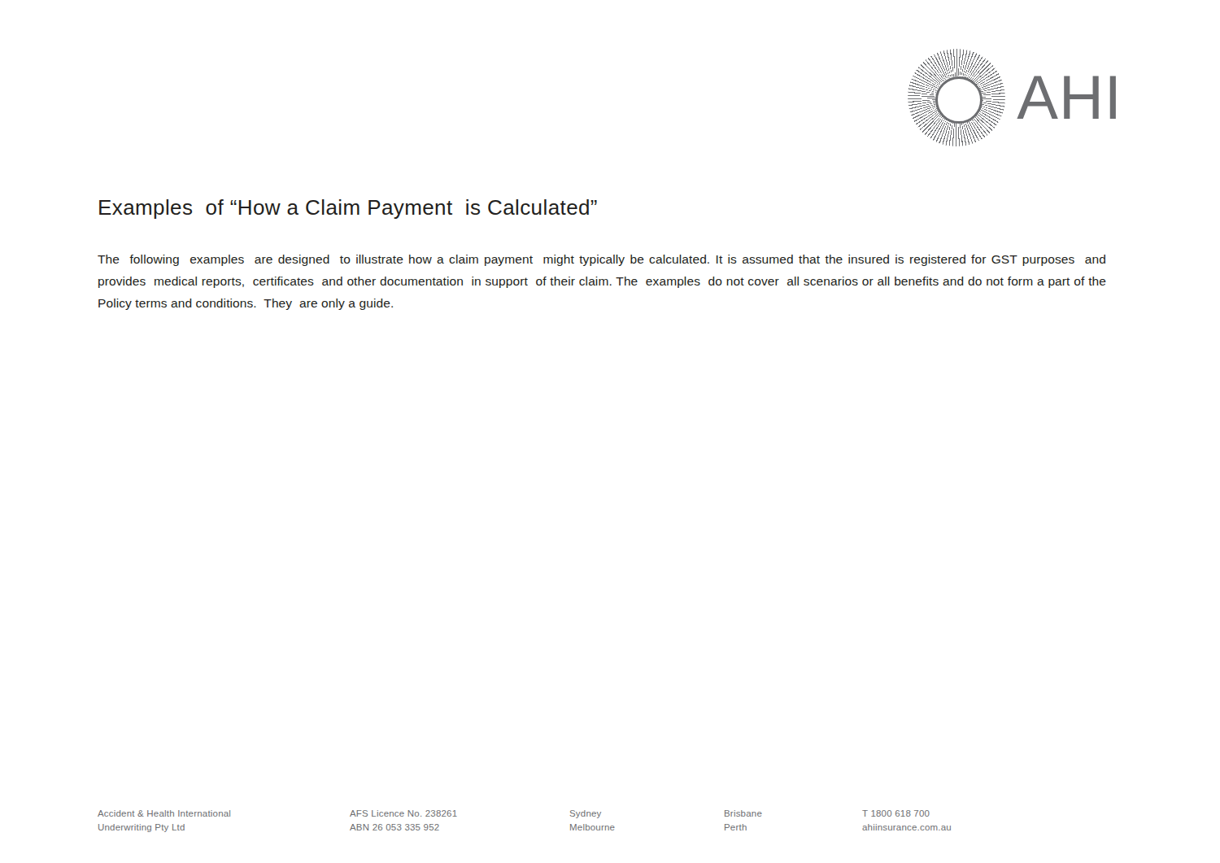AHI
Examples of “How a Claim Payment is Calculated”
The following examples are designed to illustrate how a claim payment might typically be calculated. It is assumed that the insured is registered for GST purposes and provides medical reports, certificates and other documentation in support of their claim. The examples do not cover all scenarios or all benefits and do not form a part of the Policy terms and conditions. They are only a guide.
Accident & Health International
Underwriting Pty Ltd
AFS Licence No. 238261
ABN 26 053 335 952
Sydney
Melbourne
Brisbane
Perth
T 1800 618 700
ahiinsurance.com.au